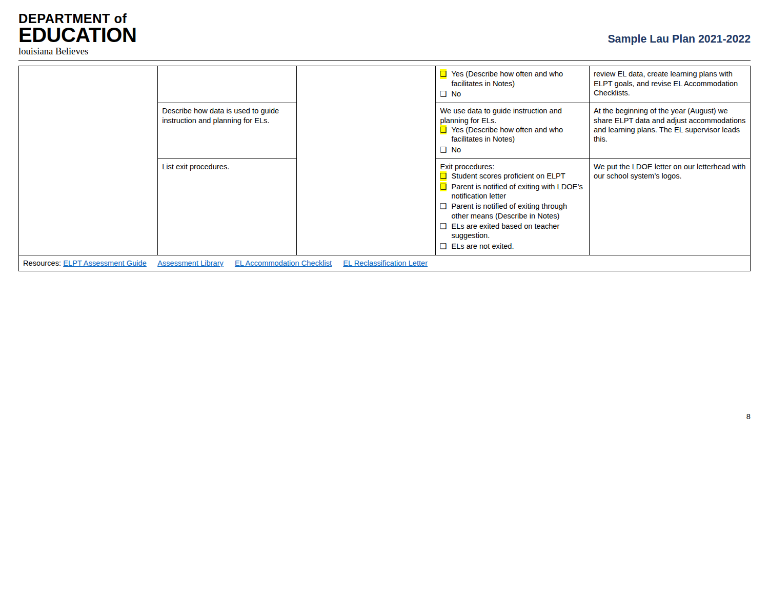DEPARTMENT of
EDUCATION
louisiana Believes
Sample Lau Plan 2021-2022
| | | | Yes (Describe how often and who facilitates in Notes) No | review EL data, create learning plans with ELPT goals, and revise EL Accommodation Checklists. |
| Describe how data is used to guide instruction and planning for ELs. | We use data to guide instruction and planning for ELs. Yes (Describe how often and who facilitates in Notes) No | At the beginning of the year (August) we share ELPT data and adjust accommodations and learning plans. The EL supervisor leads this. |
| List exit procedures. | Exit procedures: Student scores proficient on ELPT Parent is notified of exiting with LDOE’s notification letter Parent is notified of exiting through other means (Describe in Notes) ELs are exited based on teacher suggestion. ELs are not exited. | We put the LDOE letter on our letterhead with our school system’s logos. |
| Resources: ELPT Assessment Guide Assessment Library EL Accommodation Checklist EL Reclassification Letter |
8